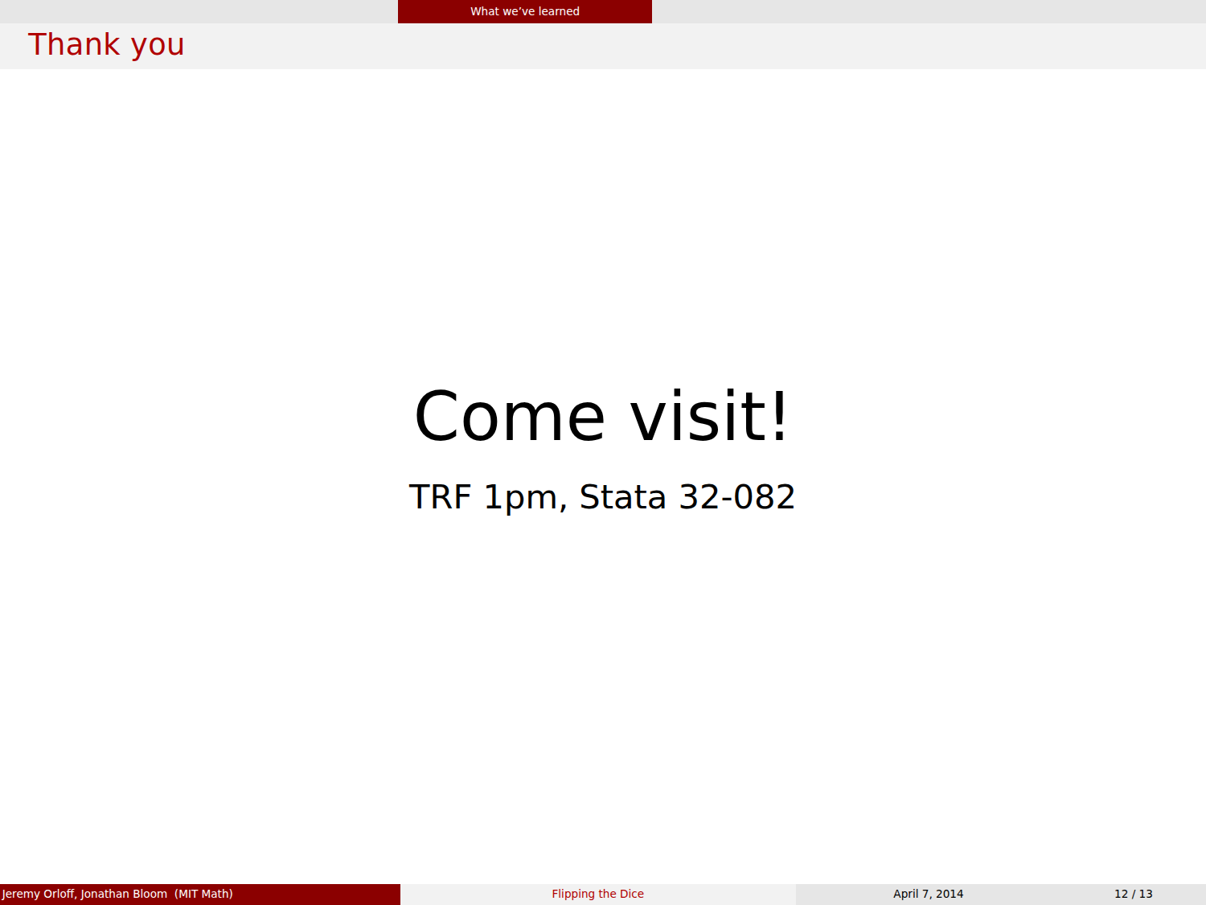What we’ve learned
Thank you
Come visit!
TRF 1pm, Stata 32-082
Jeremy Orloff, Jonathan Bloom (MIT Math)
Flipping the Dice
April 7, 2014
12 / 13